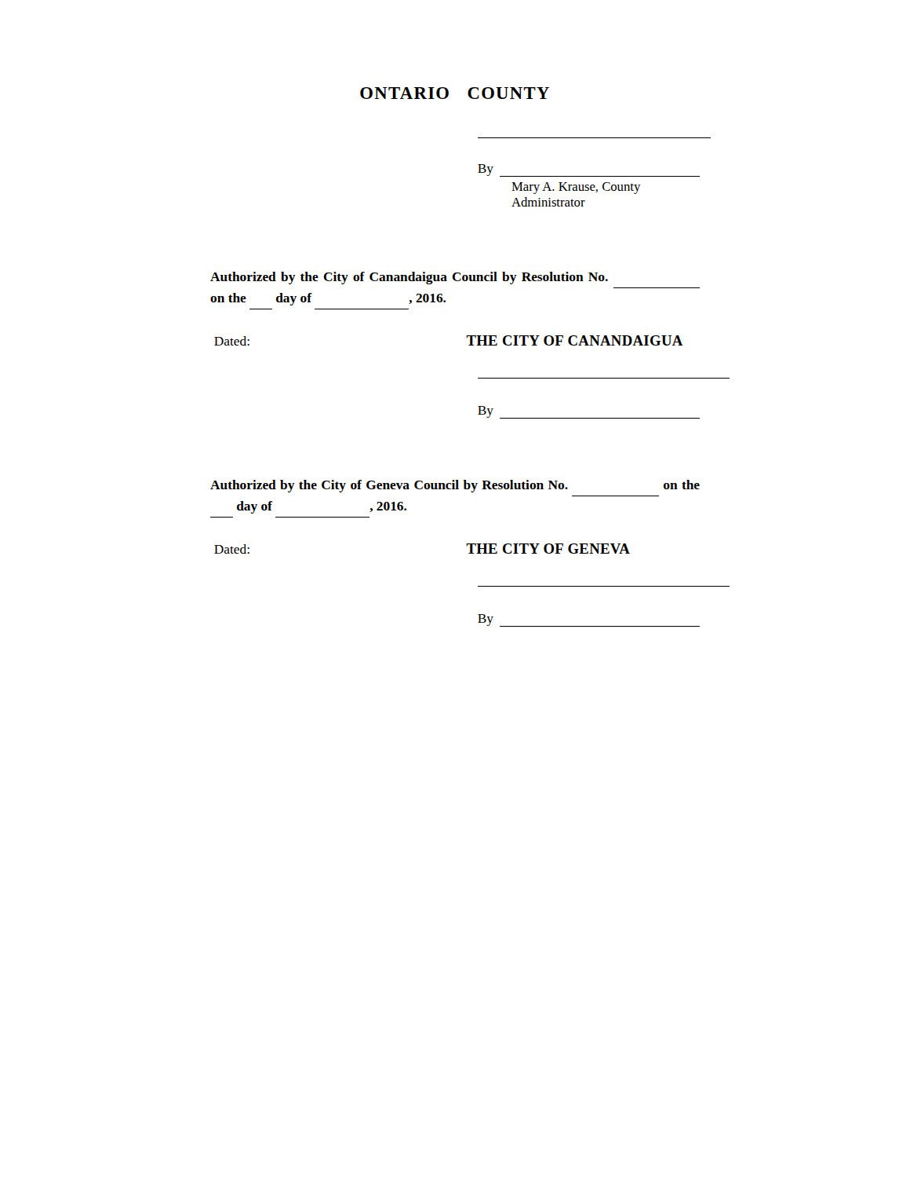ONTARIO COUNTY
By
Mary A. Krause, County Administrator
Authorized by the City of Canandaigua Council by Resolution No. on the day of , 2016.
Dated:
THE CITY OF CANANDAIGUA
By
Authorized by the City of Geneva Council by Resolution No. on the day of , 2016.
Dated:
THE CITY OF GENEVA
By